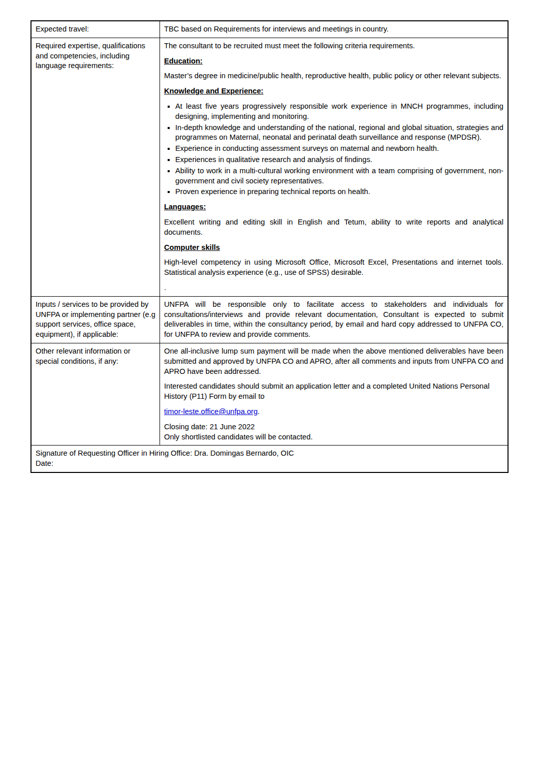| Expected travel: | TBC based on Requirements for interviews and meetings in country. |
| Required expertise, qualifications and competencies, including language requirements: | The consultant to be recruited must meet the following criteria requirements. Education: Master’s degree in medicine/public health, reproductive health, public policy or other relevant subjects. Knowledge and Experience: At least five years progressively responsible work experience in MNCH programmes, including designing, implementing and monitoring. In-depth knowledge and understanding of the national, regional and global situation, strategies and programmes on Maternal, neonatal and perinatal death surveillance and response (MPDSR). Experience in conducting assessment surveys on maternal and newborn health. Experiences in qualitative research and analysis of findings. Ability to work in a multi-cultural working environment with a team comprising of government, non-government and civil society representatives. Proven experience in preparing technical reports on health. Languages: Excellent writing and editing skill in English and Tetum, ability to write reports and analytical documents. Computer skills High-level competency in using Microsoft Office, Microsoft Excel, Presentations and internet tools. Statistical analysis experience (e.g., use of SPSS) desirable. . |
| Inputs / services to be provided by UNFPA or implementing partner (e.g support services, office space, equipment), if applicable: | UNFPA will be responsible only to facilitate access to stakeholders and individuals for consultations/interviews and provide relevant documentation, Consultant is expected to submit deliverables in time, within the consultancy period, by email and hard copy addressed to UNFPA CO, for UNFPA to review and provide comments. |
| Other relevant information or special conditions, if any: | One all-inclusive lump sum payment will be made when the above mentioned deliverables have been submitted and approved by UNFPA CO and APRO, after all comments and inputs from UNFPA CO and APRO have been addressed. Interested candidates should submit an application letter and a completed United Nations Personal History (P11) Form by email to timor-leste.office@unfpa.org . Closing date: 21 June 2022 Only shortlisted candidates will be contacted. |
| Signature of Requesting Officer in Hiring Office: Dra. Domingas Bernardo, OIC Date: |